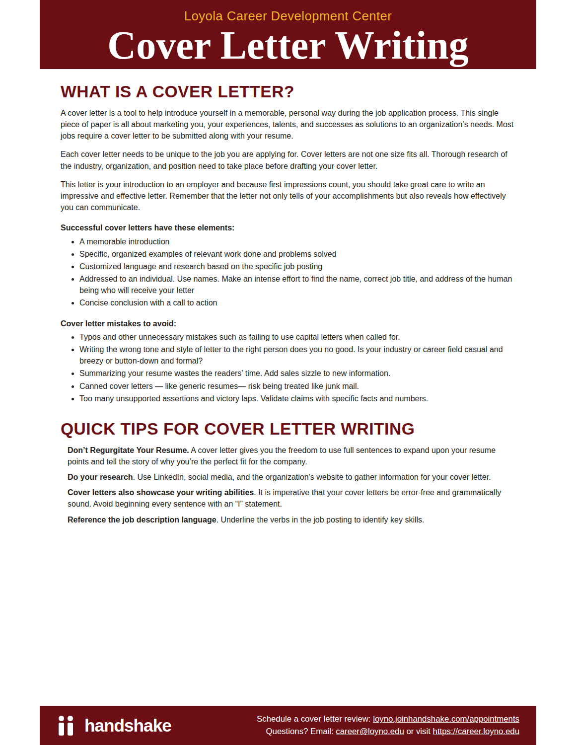Loyola Career Development Center
Cover Letter Writing
What is a cover letter?
A cover letter is a tool to help introduce yourself in a memorable, personal way during the job application process. This single piece of paper is all about marketing you, your experiences, talents, and successes as solutions to an organization’s needs. Most jobs require a cover letter to be submitted along with your resume.
Each cover letter needs to be unique to the job you are applying for. Cover letters are not one size fits all. Thorough research of the industry, organization, and position need to take place before drafting your cover letter.
This letter is your introduction to an employer and because first impressions count, you should take great care to write an impressive and effective letter. Remember that the letter not only tells of your accomplishments but also reveals how effectively you can communicate.
Successful cover letters have these elements:
A memorable introduction
Specific, organized examples of relevant work done and problems solved
Customized language and research based on the specific job posting
Addressed to an individual. Use names. Make an intense effort to find the name, correct job title, and address of the human being who will receive your letter
Concise conclusion with a call to action
Cover letter mistakes to avoid:
Typos and other unnecessary mistakes such as failing to use capital letters when called for.
Writing the wrong tone and style of letter to the right person does you no good. Is your industry or career field casual and breezy or button-down and formal?
Summarizing your resume wastes the readers’ time. Add sales sizzle to new information.
Canned cover letters — like generic resumes— risk being treated like junk mail.
Too many unsupported assertions and victory laps. Validate claims with specific facts and numbers.
Quick tips for cover letter writing
Don’t Regurgitate Your Resume. A cover letter gives you the freedom to use full sentences to expand upon your resume points and tell the story of why you’re the perfect fit for the company.
Do your research. Use LinkedIn, social media, and the organization’s website to gather information for your cover letter.
Cover letters also showcase your writing abilities. It is imperative that your cover letters be error-free and grammatically sound. Avoid beginning every sentence with an “I” statement.
Reference the job description language. Underline the verbs in the job posting to identify key skills.
handshake
Schedule a cover letter review: loyno.joinhandshake.com/appointments
Questions? Email: career@loyno.edu or visit https://career.loyno.edu